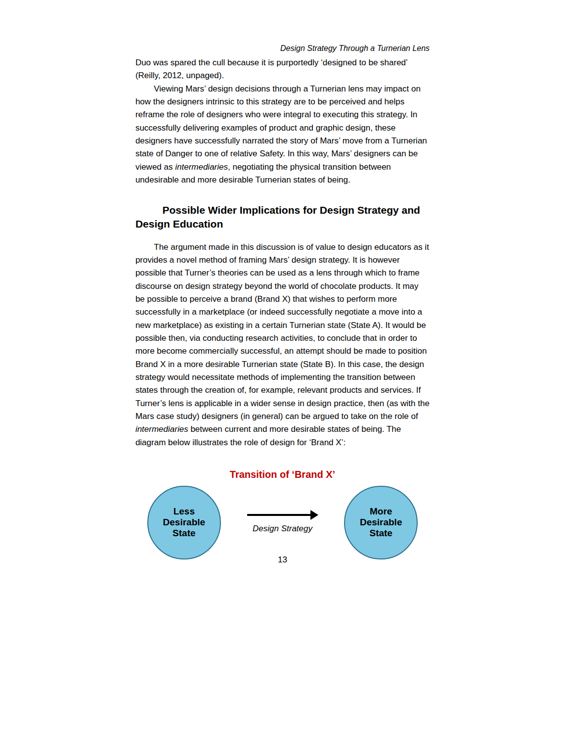Design Strategy Through a Turnerian Lens
Duo was spared the cull because it is purportedly ‘designed to be shared’ (Reilly, 2012, unpaged).
Viewing Mars’ design decisions through a Turnerian lens may impact on how the designers intrinsic to this strategy are to be perceived and helps reframe the role of designers who were integral to executing this strategy. In successfully delivering examples of product and graphic design, these designers have successfully narrated the story of Mars’ move from a Turnerian state of Danger to one of relative Safety. In this way, Mars’ designers can be viewed as intermediaries, negotiating the physical transition between undesirable and more desirable Turnerian states of being.
Possible Wider Implications for Design Strategy and
Design Education
The argument made in this discussion is of value to design educators as it provides a novel method of framing Mars’ design strategy. It is however possible that Turner’s theories can be used as a lens through which to frame discourse on design strategy beyond the world of chocolate products. It may be possible to perceive a brand (Brand X) that wishes to perform more successfully in a marketplace (or indeed successfully negotiate a move into a new marketplace) as existing in a certain Turnerian state (State A). It would be possible then, via conducting research activities, to conclude that in order to more become commercially successful, an attempt should be made to position Brand X in a more desirable Turnerian state (State B). In this case, the design strategy would necessitate methods of implementing the transition between states through the creation of, for example, relevant products and services. If Turner’s lens is applicable in a wider sense in design practice, then (as with the Mars case study) designers (in general) can be argued to take on the role of intermediaries between current and more desirable states of being. The diagram below illustrates the role of design for ‘Brand X’:
Transition of ‘Brand X’
Less
Desirable
State
Design Strategy
More
Desirable
State
13